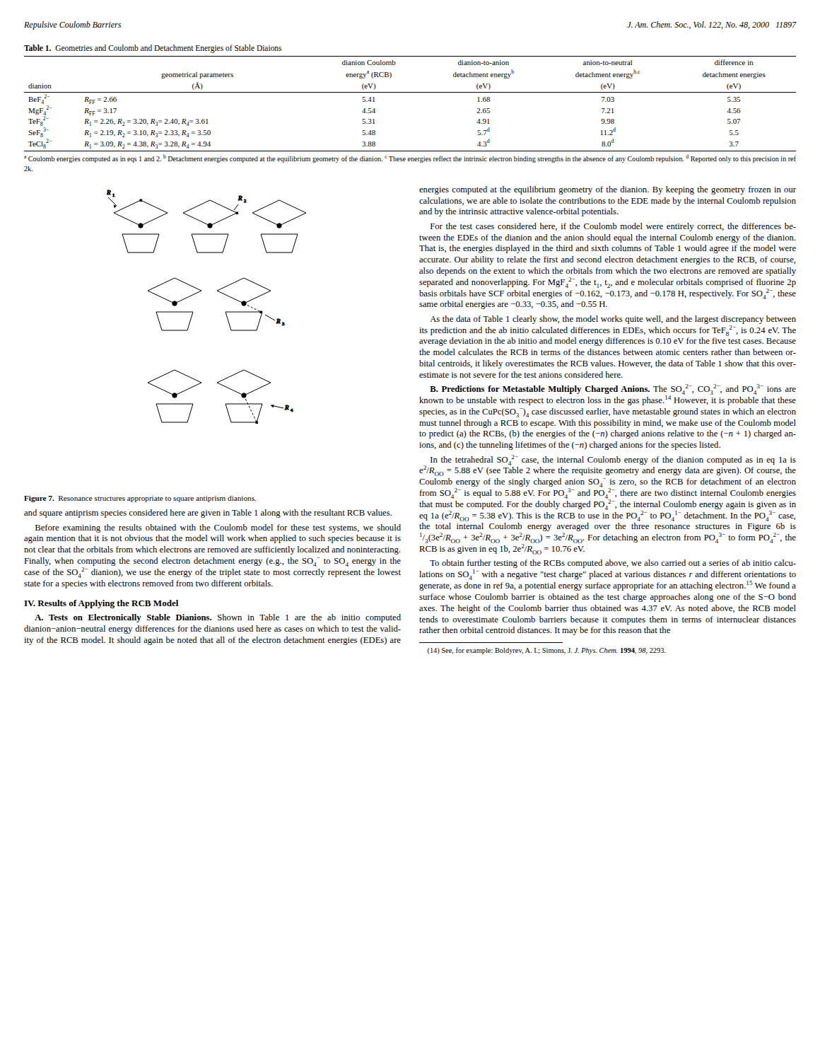Repulsive Coulomb Barriers
J. Am. Chem. Soc., Vol. 122, No. 48, 2000 11897
Table 1. Geometries and Coulomb and Detachment Energies of Stable Diaions
| | | dianion Coulomb | dianion-to-anion | anion-to-neutral | difference in |
| --- | --- | --- | --- | --- | --- |
| | geometrical parameters | energy a (RCB) | detachment energy b | detachment energy b,c | detachment energies |
| dianion | (Å) | (eV) | (eV) | (eV) | (eV) |
| BeF 4 2− | R FF = 2.66 | 5.41 | 1.68 | 7.03 | 5.35 |
| MgF 4 2− | R FF = 3.17 | 4.54 | 2.65 | 7.21 | 4.56 |
| TeF 8 2− | R 1 = 2.26, R 2 = 3.20, R 3 = 2.40, R 4 = 3.61 | 5.31 | 4.91 | 9.98 | 5.07 |
| SeF 8 3− | R 1 = 2.19, R 2 = 3.10, R 3 = 2.33, R 4 = 3.50 | 5.48 | 5.7 d | 11.2 d | 5.5 |
| TeCl 8 2− | R 1 = 3.09, R 2 = 4.38, R 3 = 3.28, R 4 = 4.94 | 3.88 | 4.3 d | 8.0 d | 3.7 |
a Coulomb energies computed as in eqs 1 and 2. b Detachment energies computed at the equilibrium geometry of the dianion. c These energies reflect the intrinsic electron binding strengths in the absence of any Coulomb repulsion. d Reported only to this precision in ref 2k.
R 1 R 2 R 3 R 4
Figure 7. Resonance structures appropriate to square antiprism dianions.
and square antiprism species considered here are given in Table 1 along with the resultant RCB values.
Before examining the results obtained with the Coulomb model for these test systems, we should again mention that it is not obvious that the model will work when applied to such species because it is not clear that the orbitals from which electrons are removed are sufficiently localized and noninteracting. Finally, when computing the second electron detachment energy (e.g., the SO4− to SO4 energy in the case of the SO42− dianion), we use the energy of the triplet state to most correctly represent the lowest state for a species with electrons removed from two different orbitals.
IV. Results of Applying the RCB Model
A. Tests on Electronically Stable Dianions. Shown in Table 1 are the ab initio computed dianion−anion−neutral energy differences for the dianions used here as cases on which to test the validity of the RCB model. It should again be noted that all of the electron detachment energies (EDEs) are energies computed at the equilibrium geometry of the dianion. By keeping the geometry frozen in our calculations, we are able to isolate the contributions to the EDE made by the internal Coulomb repulsion and by the intrinsic attractive valence-orbital potentials.
For the test cases considered here, if the Coulomb model were entirely correct, the differences between the EDEs of the dianion and the anion should equal the internal Coulomb energy of the dianion. That is, the energies displayed in the third and sixth columns of Table 1 would agree if the model were accurate. Our ability to relate the first and second electron detachment energies to the RCB, of course, also depends on the extent to which the orbitals from which the two electrons are removed are spatially separated and nonoverlapping. For MgF42−, the t1, t2, and e molecular orbitals comprised of fluorine 2p basis orbitals have SCF orbital energies of −0.162, −0.173, and −0.178 H, respectively. For SO42−, these same orbital energies are −0.33, −0.35, and −0.55 H.
As the data of Table 1 clearly show, the model works quite well, and the largest discrepancy between its prediction and the ab initio calculated differences in EDEs, which occurs for TeF82−, is 0.24 eV. The average deviation in the ab initio and model energy differences is 0.10 eV for the five test cases. Because the model calculates the RCB in terms of the distances between atomic centers rather than between orbital centroids, it likely overestimates the RCB values. However, the data of Table 1 show that this overestimate is not severe for the test anions considered here.
B. Predictions for Metastable Multiply Charged Anions. The SO42−, CO32−, and PO43− ions are known to be unstable with respect to electron loss in the gas phase.14 However, it is probable that these species, as in the CuPc(SO3−)4 case discussed earlier, have metastable ground states in which an electron must tunnel through a RCB to escape. With this possibility in mind, we make use of the Coulomb model to predict (a) the RCBs, (b) the energies of the (−n) charged anions relative to the (−n + 1) charged anions, and (c) the tunneling lifetimes of the (−n) charged anions for the species listed.
In the tetrahedral SO42− case, the internal Coulomb energy of the dianion computed as in eq 1a is e2/ROO = 5.88 eV (see Table 2 where the requisite geometry and energy data are given). Of course, the Coulomb energy of the singly charged anion SO4− is zero, so the RCB for detachment of an electron from SO42− is equal to 5.88 eV. For PO43− and PO42−, there are two distinct internal Coulomb energies that must be computed. For the doubly charged PO42−, the internal Coulomb energy again is given as in eq 1a (e2/ROO = 5.38 eV). This is the RCB to use in the PO42− to PO41− detachment. In the PO43− case, the total internal Coulomb energy averaged over the three resonance structures in Figure 6b is 1/3(3e2/ROO + 3e2/ROO + 3e2/ROO) = 3e2/ROO. For detaching an electron from PO43− to form PO42−, the RCB is as given in eq 1b, 2e2/ROO = 10.76 eV.
To obtain further testing of the RCBs computed above, we also carried out a series of ab initio calculations on SO41− with a negative "test charge" placed at various distances r and different orientations to generate, as done in ref 9a, a potential energy surface appropriate for an attaching electron.15 We found a surface whose Coulomb barrier is obtained as the test charge approaches along one of the S−O bond axes. The height of the Coulomb barrier thus obtained was 4.37 eV. As noted above, the RCB model tends to overestimate Coulomb barriers because it computes them in terms of internuclear distances rather then orbital centroid distances. It may be for this reason that the
(14) See, for example: Boldyrev, A. I.; Simons, J. J. Phys. Chem. 1994, 98, 2293.